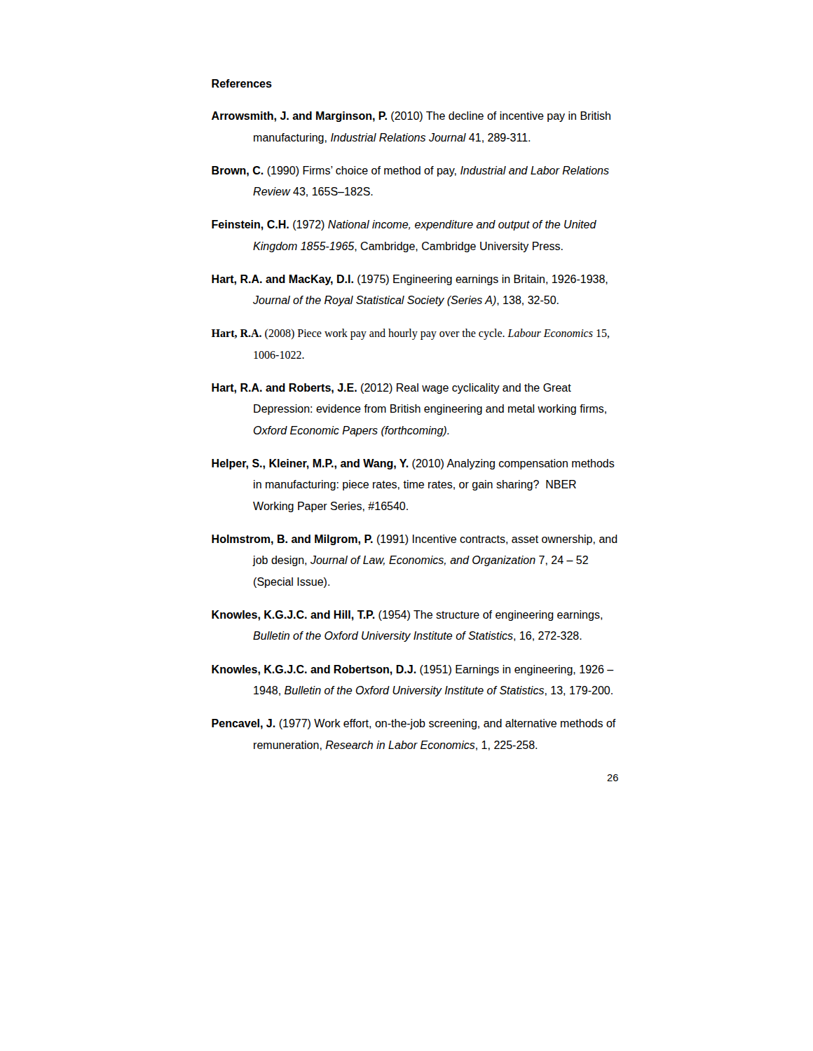References
Arrowsmith, J. and Marginson, P. (2010) The decline of incentive pay in British manufacturing, Industrial Relations Journal 41, 289-311.
Brown, C. (1990) Firms’ choice of method of pay, Industrial and Labor Relations Review 43, 165S–182S.
Feinstein, C.H. (1972) National income, expenditure and output of the United Kingdom 1855-1965, Cambridge, Cambridge University Press.
Hart, R.A. and MacKay, D.I. (1975) Engineering earnings in Britain, 1926-1938, Journal of the Royal Statistical Society (Series A), 138, 32-50.
Hart, R.A. (2008) Piece work pay and hourly pay over the cycle. Labour Economics 15, 1006-1022.
Hart, R.A. and Roberts, J.E. (2012) Real wage cyclicality and the Great Depression: evidence from British engineering and metal working firms, Oxford Economic Papers (forthcoming).
Helper, S., Kleiner, M.P., and Wang, Y. (2010) Analyzing compensation methods in manufacturing: piece rates, time rates, or gain sharing? NBER Working Paper Series, #16540.
Holmstrom, B. and Milgrom, P. (1991) Incentive contracts, asset ownership, and job design, Journal of Law, Economics, and Organization 7, 24 – 52 (Special Issue).
Knowles, K.G.J.C. and Hill, T.P. (1954) The structure of engineering earnings, Bulletin of the Oxford University Institute of Statistics, 16, 272-328.
Knowles, K.G.J.C. and Robertson, D.J. (1951) Earnings in engineering, 1926 – 1948, Bulletin of the Oxford University Institute of Statistics, 13, 179-200.
Pencavel, J. (1977) Work effort, on-the-job screening, and alternative methods of remuneration, Research in Labor Economics, 1, 225-258.
26